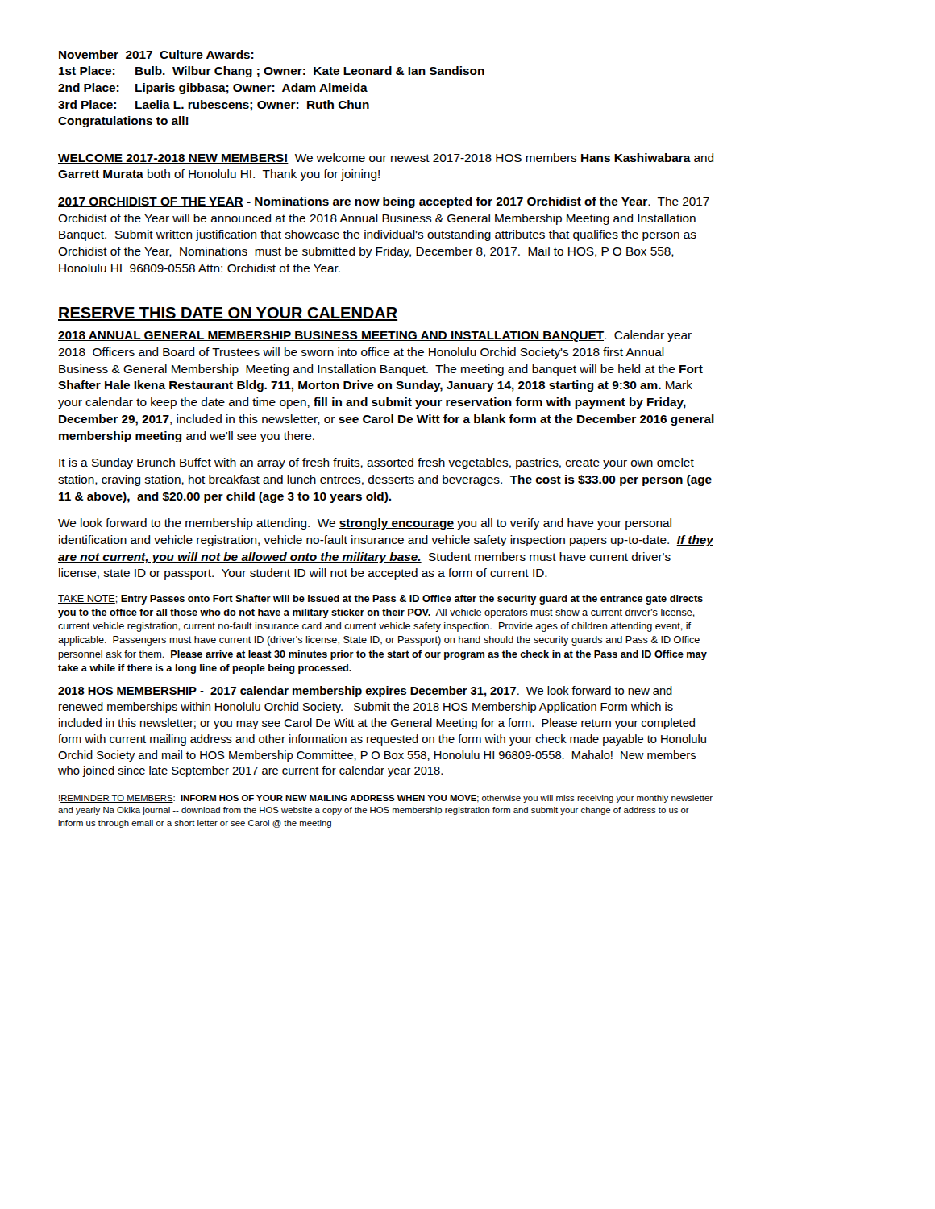November 2017 Culture Awards:
1st Place: Bulb. Wilbur Chang ; Owner: Kate Leonard & Ian Sandison
2nd Place: Liparis gibbasa; Owner: Adam Almeida
3rd Place: Laelia L. rubescens; Owner: Ruth Chun
Congratulations to all!
WELCOME 2017-2018 NEW MEMBERS! We welcome our newest 2017-2018 HOS members Hans Kashiwabara and Garrett Murata both of Honolulu HI. Thank you for joining!
2017 ORCHIDIST OF THE YEAR - Nominations are now being accepted for 2017 Orchidist of the Year. The 2017 Orchidist of the Year will be announced at the 2018 Annual Business & General Membership Meeting and Installation Banquet. Submit written justification that showcase the individual's outstanding attributes that qualifies the person as Orchidist of the Year, Nominations must be submitted by Friday, December 8, 2017. Mail to HOS, P O Box 558, Honolulu HI 96809-0558 Attn: Orchidist of the Year.
RESERVE THIS DATE ON YOUR CALENDAR
2018 ANNUAL GENERAL MEMBERSHIP BUSINESS MEETING AND INSTALLATION BANQUET. Calendar year 2018 Officers and Board of Trustees will be sworn into office at the Honolulu Orchid Society's 2018 first Annual Business & General Membership Meeting and Installation Banquet. The meeting and banquet will be held at the Fort Shafter Hale Ikena Restaurant Bldg. 711, Morton Drive on Sunday, January 14, 2018 starting at 9:30 am. Mark your calendar to keep the date and time open, fill in and submit your reservation form with payment by Friday, December 29, 2017, included in this newsletter, or see Carol De Witt for a blank form at the December 2016 general membership meeting and we'll see you there.
It is a Sunday Brunch Buffet with an array of fresh fruits, assorted fresh vegetables, pastries, create your own omelet station, craving station, hot breakfast and lunch entrees, desserts and beverages. The cost is $33.00 per person (age 11 & above), and $20.00 per child (age 3 to 10 years old).
We look forward to the membership attending. We strongly encourage you all to verify and have your personal identification and vehicle registration, vehicle no-fault insurance and vehicle safety inspection papers up-to-date. If they are not current, you will not be allowed onto the military base. Student members must have current driver's license, state ID or passport. Your student ID will not be accepted as a form of current ID.
TAKE NOTE; Entry Passes onto Fort Shafter will be issued at the Pass & ID Office after the security guard at the entrance gate directs you to the office for all those who do not have a military sticker on their POV. All vehicle operators must show a current driver's license, current vehicle registration, current no-fault insurance card and current vehicle safety inspection. Provide ages of children attending event, if applicable. Passengers must have current ID (driver's license, State ID, or Passport) on hand should the security guards and Pass & ID Office personnel ask for them. Please arrive at least 30 minutes prior to the start of our program as the check in at the Pass and ID Office may take a while if there is a long line of people being processed.
2018 HOS MEMBERSHIP - 2017 calendar membership expires December 31, 2017. We look forward to new and renewed memberships within Honolulu Orchid Society. Submit the 2018 HOS Membership Application Form which is included in this newsletter; or you may see Carol De Witt at the General Meeting for a form. Please return your completed form with current mailing address and other information as requested on the form with your check made payable to Honolulu Orchid Society and mail to HOS Membership Committee, P O Box 558, Honolulu HI 96809-0558. Mahalo! New members who joined since late September 2017 are current for calendar year 2018.
!Reminder to members: Inform HOS of your new mailing address when you move; otherwise you will miss receiving your monthly newsletter and yearly Na Okika journal -- download from the HOS website a copy of the HOS membership registration form and submit your change of address to us or inform us through email or a short letter or see Carol @ the meeting